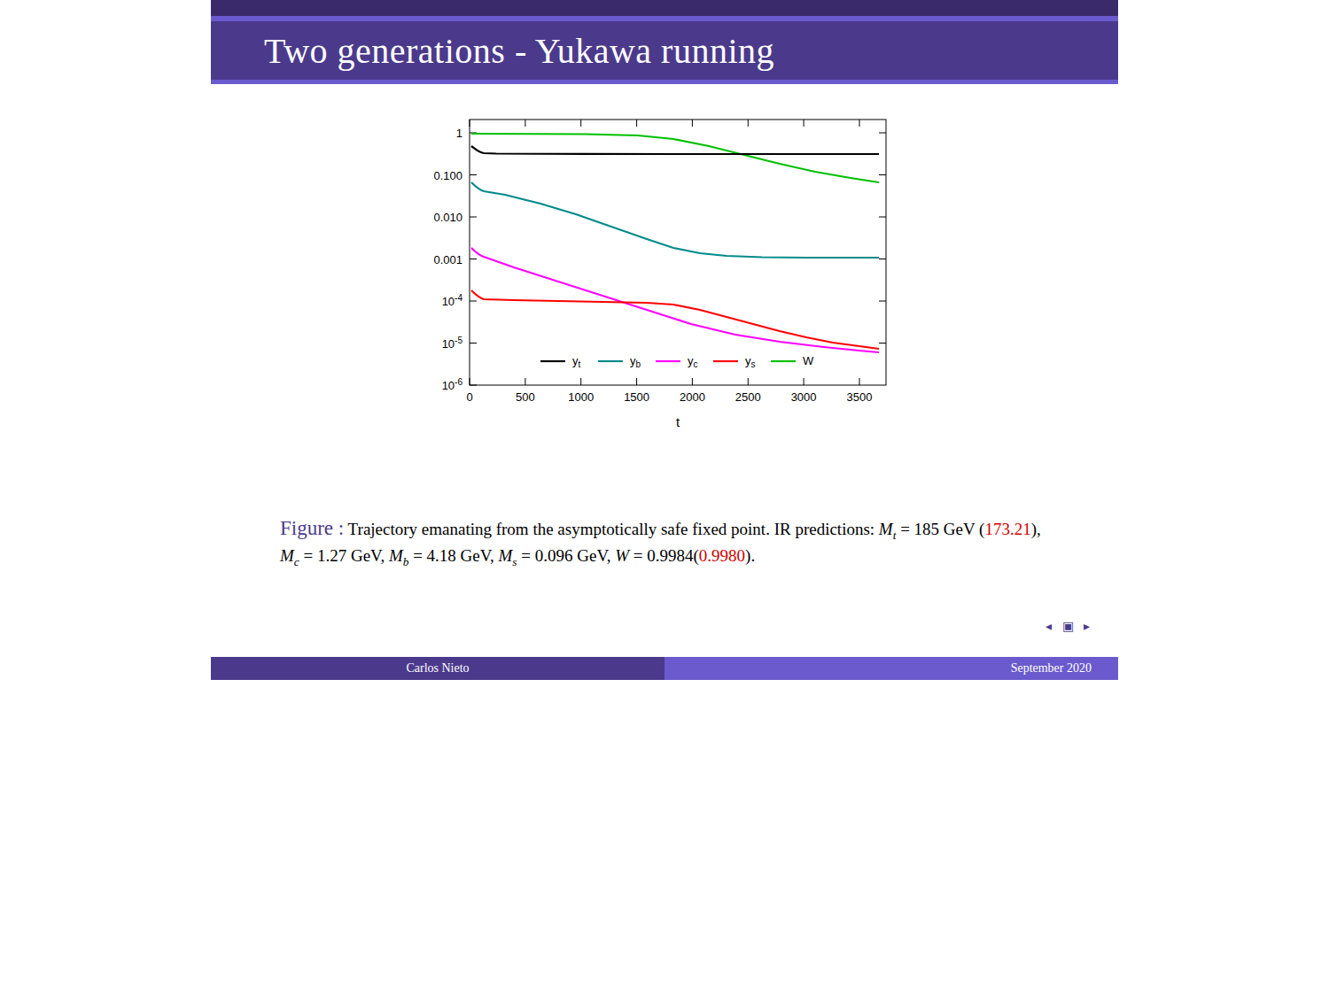Two generations - Yukawa running
1 0.100 0.010 0.001 10-4 10-5 10-6 0 500 1000 1500 2000 2500 3000 3500 t yt yb yc ys W
Figure : Trajectory emanating from the asymptotically safe fixed point. IR predictions: Mt = 185 GeV (173.21), Mc = 1.27 GeV, Mb = 4.18 GeV, Ms = 0.096 GeV, W = 0.9984(0.9980).
◂ ▣ ▸
Carlos Nieto
September 2020